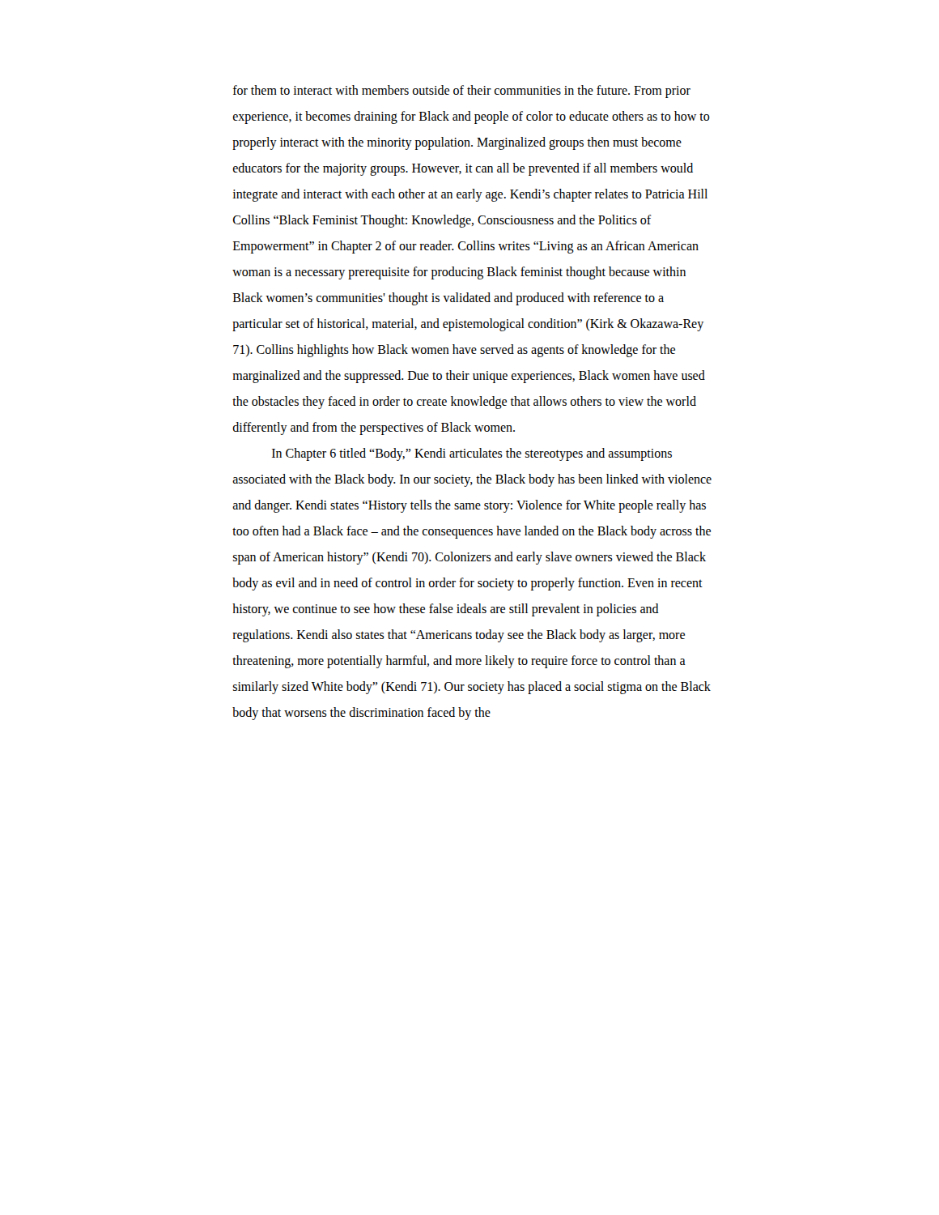for them to interact with members outside of their communities in the future. From prior experience, it becomes draining for Black and people of color to educate others as to how to properly interact with the minority population. Marginalized groups then must become educators for the majority groups. However, it can all be prevented if all members would integrate and interact with each other at an early age. Kendi’s chapter relates to Patricia Hill Collins “Black Feminist Thought: Knowledge, Consciousness and the Politics of Empowerment” in Chapter 2 of our reader. Collins writes “Living as an African American woman is a necessary prerequisite for producing Black feminist thought because within Black women’s communities' thought is validated and produced with reference to a particular set of historical, material, and epistemological condition” (Kirk & Okazawa-Rey 71). Collins highlights how Black women have served as agents of knowledge for the marginalized and the suppressed. Due to their unique experiences, Black women have used the obstacles they faced in order to create knowledge that allows others to view the world differently and from the perspectives of Black women.
In Chapter 6 titled “Body,” Kendi articulates the stereotypes and assumptions associated with the Black body. In our society, the Black body has been linked with violence and danger. Kendi states “History tells the same story: Violence for White people really has too often had a Black face – and the consequences have landed on the Black body across the span of American history” (Kendi 70). Colonizers and early slave owners viewed the Black body as evil and in need of control in order for society to properly function. Even in recent history, we continue to see how these false ideals are still prevalent in policies and regulations. Kendi also states that “Americans today see the Black body as larger, more threatening, more potentially harmful, and more likely to require force to control than a similarly sized White body” (Kendi 71). Our society has placed a social stigma on the Black body that worsens the discrimination faced by the